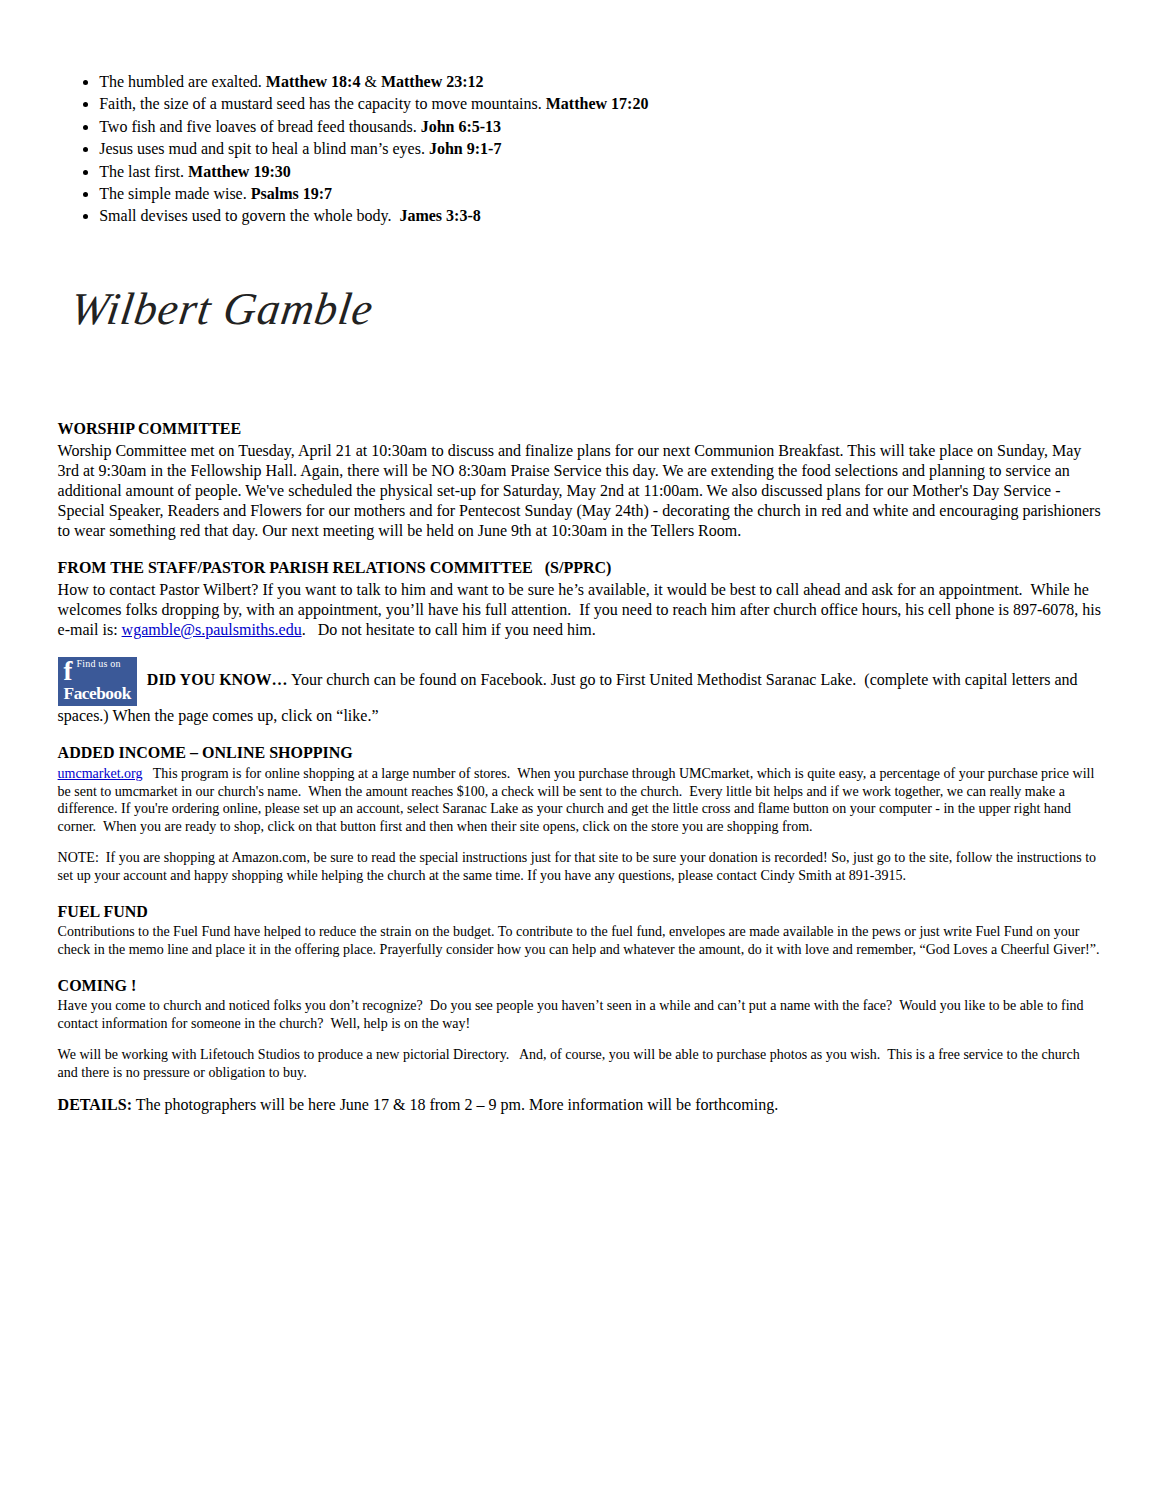The humbled are exalted. Matthew 18:4 & Matthew 23:12
Faith, the size of a mustard seed has the capacity to move mountains. Matthew 17:20
Two fish and five loaves of bread feed thousands. John 6:5-13
Jesus uses mud and spit to heal a blind man’s eyes. John 9:1-7
The last first. Matthew 19:30
The simple made wise. Psalms 19:7
Small devises used to govern the whole body. James 3:3-8
Wilbert Gamble
Worship Committee
Worship Committee met on Tuesday, April 21 at 10:30am to discuss and finalize plans for our next Communion Breakfast. This will take place on Sunday, May 3rd at 9:30am in the Fellowship Hall. Again, there will be NO 8:30am Praise Service this day. We are extending the food selections and planning to service an additional amount of people. We've scheduled the physical set-up for Saturday, May 2nd at 11:00am. We also discussed plans for our Mother's Day Service - Special Speaker, Readers and Flowers for our mothers and for Pentecost Sunday (May 24th) - decorating the church in red and white and encouraging parishioners to wear something red that day. Our next meeting will be held on June 9th at 10:30am in the Tellers Room.
From the Staff/Pastor Parish Relations Committee (S/PPRC)
How to contact Pastor Wilbert? If you want to talk to him and want to be sure he’s available, it would be best to call ahead and ask for an appointment. While he welcomes folks dropping by, with an appointment, you’ll have his full attention. If you need to reach him after church office hours, his cell phone is 897-6078, his e-mail is: wgamble@s.paulsmiths.edu. Do not hesitate to call him if you need him.
fFind us on Facebook DID YOU KNOW… Your church can be found on Facebook. Just go to First United Methodist Saranac Lake. (complete with capital letters and spaces.) When the page comes up, click on “like.”
Added Income – Online Shopping
umcmarket.org This program is for online shopping at a large number of stores. When you purchase through UMCmarket, which is quite easy, a percentage of your purchase price will be sent to umcmarket in our church's name. When the amount reaches $100, a check will be sent to the church. Every little bit helps and if we work together, we can really make a difference. If you're ordering online, please set up an account, select Saranac Lake as your church and get the little cross and flame button on your computer - in the upper right hand corner. When you are ready to shop, click on that button first and then when their site opens, click on the store you are shopping from.
NOTE: If you are shopping at Amazon.com, be sure to read the special instructions just for that site to be sure your donation is recorded! So, just go to the site, follow the instructions to set up your account and happy shopping while helping the church at the same time. If you have any questions, please contact Cindy Smith at 891-3915.
Fuel Fund
Contributions to the Fuel Fund have helped to reduce the strain on the budget. To contribute to the fuel fund, envelopes are made available in the pews or just write Fuel Fund on your check in the memo line and place it in the offering place. Prayerfully consider how you can help and whatever the amount, do it with love and remember, “God Loves a Cheerful Giver!”.
Coming !
Have you come to church and noticed folks you don’t recognize? Do you see people you haven’t seen in a while and can’t put a name with the face? Would you like to be able to find contact information for someone in the church? Well, help is on the way!
We will be working with Lifetouch Studios to produce a new pictorial Directory. And, of course, you will be able to purchase photos as you wish. This is a free service to the church and there is no pressure or obligation to buy.
DETAILS: The photographers will be here June 17 & 18 from 2 – 9 pm. More information will be forthcoming.